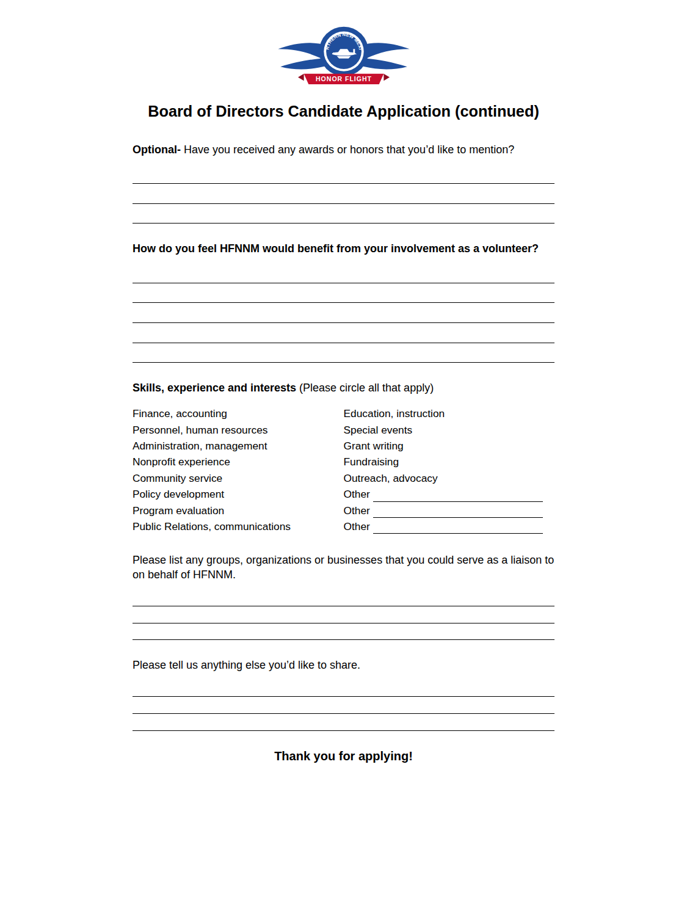NORTHERN NEW MEXICO HONOR FLIGHT
Board of Directors Candidate Application (continued)
Optional- Have you received any awards or honors that you’d like to mention?
How do you feel HFNNM would benefit from your involvement as a volunteer?
Skills, experience and interests (Please circle all that apply)
| Finance, accounting | Education, instruction |
| Personnel, human resources | Special events |
| Administration, management | Grant writing |
| Nonprofit experience | Fundraising |
| Community service | Outreach, advocacy |
| Policy development | Other |
| Program evaluation | Other |
| Public Relations, communications | Other |
Please list any groups, organizations or businesses that you could serve as a liaison to on behalf of HFNNM.
Please tell us anything else you’d like to share.
Thank you for applying!